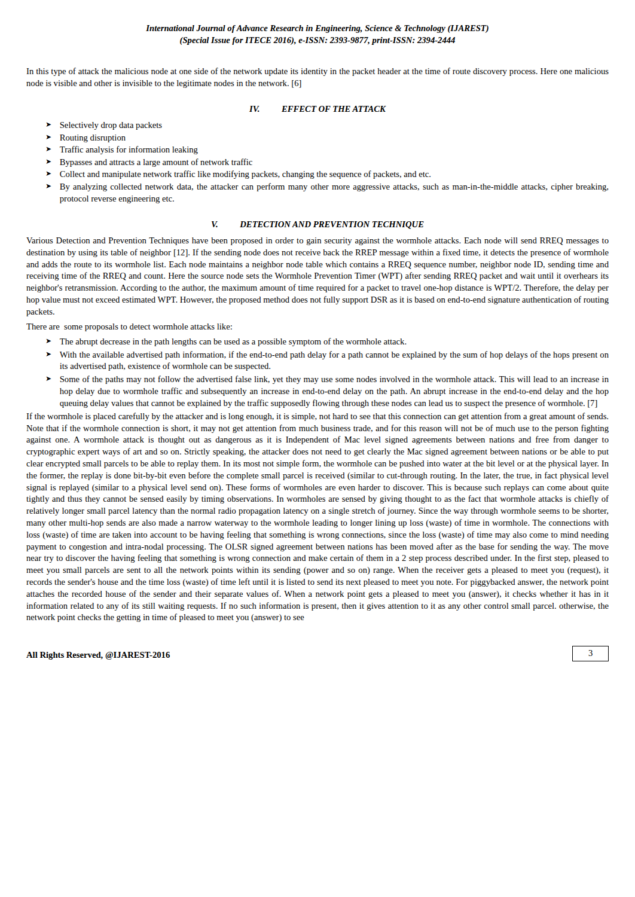International Journal of Advance Research in Engineering, Science & Technology (IJAREST) (Special Issue for ITECE 2016), e-ISSN: 2393-9877, print-ISSN: 2394-2444
In this type of attack the malicious node at one side of the network update its identity in the packet header at the time of route discovery process. Here one malicious node is visible and other is invisible to the legitimate nodes in the network. [6]
IV. EFFECT OF THE ATTACK
Selectively drop data packets
Routing disruption
Traffic analysis for information leaking
Bypasses and attracts a large amount of network traffic
Collect and manipulate network traffic like modifying packets, changing the sequence of packets, and etc.
By analyzing collected network data, the attacker can perform many other more aggressive attacks, such as man-in-the-middle attacks, cipher breaking, protocol reverse engineering etc.
V. DETECTION AND PREVENTION TECHNIQUE
Various Detection and Prevention Techniques have been proposed in order to gain security against the wormhole attacks. Each node will send RREQ messages to destination by using its table of neighbor [12]. If the sending node does not receive back the RREP message within a fixed time, it detects the presence of wormhole and adds the route to its wormhole list. Each node maintains a neighbor node table which contains a RREQ sequence number, neighbor node ID, sending time and receiving time of the RREQ and count. Here the source node sets the Wormhole Prevention Timer (WPT) after sending RREQ packet and wait until it overhears its neighbor's retransmission. According to the author, the maximum amount of time required for a packet to travel one-hop distance is WPT/2. Therefore, the delay per hop value must not exceed estimated WPT. However, the proposed method does not fully support DSR as it is based on end-to-end signature authentication of routing packets.
There are some proposals to detect wormhole attacks like:
The abrupt decrease in the path lengths can be used as a possible symptom of the wormhole attack.
With the available advertised path information, if the end-to-end path delay for a path cannot be explained by the sum of hop delays of the hops present on its advertised path, existence of wormhole can be suspected.
Some of the paths may not follow the advertised false link, yet they may use some nodes involved in the wormhole attack. This will lead to an increase in hop delay due to wormhole traffic and subsequently an increase in end-to-end delay on the path. An abrupt increase in the end-to-end delay and the hop queuing delay values that cannot be explained by the traffic supposedly flowing through these nodes can lead us to suspect the presence of wormhole. [7]
If the wormhole is placed carefully by the attacker and is long enough, it is simple, not hard to see that this connection can get attention from a great amount of sends. Note that if the wormhole connection is short, it may not get attention from much business trade, and for this reason will not be of much use to the person fighting against one. A wormhole attack is thought out as dangerous as it is Independent of Mac level signed agreements between nations and free from danger to cryptographic expert ways of art and so on. Strictly speaking, the attacker does not need to get clearly the Mac signed agreement between nations or be able to put clear encrypted small parcels to be able to replay them. In its most not simple form, the wormhole can be pushed into water at the bit level or at the physical layer. In the former, the replay is done bit-by-bit even before the complete small parcel is received (similar to cut-through routing. In the later, the true, in fact physical level signal is replayed (similar to a physical level send on). These forms of wormholes are even harder to discover. This is because such replays can come about quite tightly and thus they cannot be sensed easily by timing observations. In wormholes are sensed by giving thought to as the fact that wormhole attacks is chiefly of relatively longer small parcel latency than the normal radio propagation latency on a single stretch of journey. Since the way through wormhole seems to be shorter, many other multi-hop sends are also made a narrow waterway to the wormhole leading to longer lining up loss (waste) of time in wormhole. The connections with loss (waste) of time are taken into account to be having feeling that something is wrong connections, since the loss (waste) of time may also come to mind needing payment to congestion and intra-nodal processing. The OLSR signed agreement between nations has been moved after as the base for sending the way. The move near try to discover the having feeling that something is wrong connection and make certain of them in a 2 step process described under. In the first step, pleased to meet you small parcels are sent to all the network points within its sending (power and so on) range. When the receiver gets a pleased to meet you (request), it records the sender's house and the time loss (waste) of time left until it is listed to send its next pleased to meet you note. For piggybacked answer, the network point attaches the recorded house of the sender and their separate values of. When a network point gets a pleased to meet you (answer), it checks whether it has in it information related to any of its still waiting requests. If no such information is present, then it gives attention to it as any other control small parcel. otherwise, the network point checks the getting in time of pleased to meet you (answer) to see
All Rights Reserved, @IJAREST-2016 3